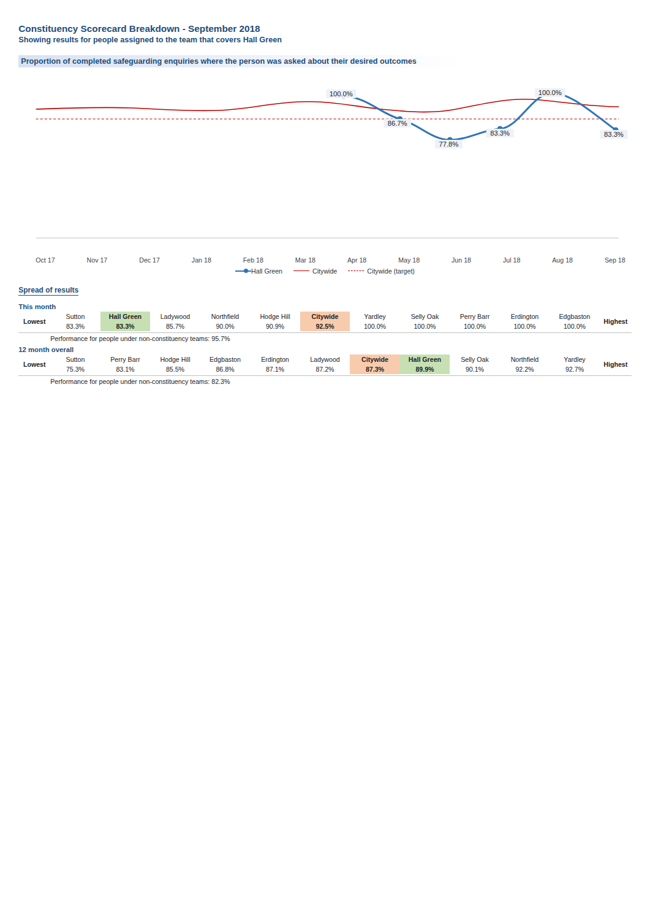Constituency Scorecard Breakdown - September 2018
Showing results for people assigned to the team that covers Hall Green
Proportion of completed safeguarding enquiries where the person was asked about their desired outcomes
100.0% 86.7% 77.8% 83.3% 100.0% 83.3%
Oct 17 Nov 17 Dec 17 Jan 18 Feb 18 Mar 18 Apr 18 May 18 Jun 18 Jul 18 Aug 18 Sep 18
Hall Green Citywide Citywide (target)
Spread of results
This month
| Lowest | Sutton | Hall Green | Ladywood | Northfield | Hodge Hill | Citywide | Yardley | Selly Oak | Perry Barr | Erdington | Edgbaston | Highest |
| 83.3% | 83.3% | 85.7% | 90.0% | 90.9% | 92.5% | 100.0% | 100.0% | 100.0% | 100.0% | 100.0% |
Performance for people under non-constituency teams: 95.7%
12 month overall
| Lowest | Sutton | Perry Barr | Hodge Hill | Edgbaston | Erdington | Ladywood | Citywide | Hall Green | Selly Oak | Northfield | Yardley | Highest |
| 75.3% | 83.1% | 85.5% | 86.8% | 87.1% | 87.2% | 87.3% | 89.9% | 90.1% | 92.2% | 92.7% |
Performance for people under non-constituency teams: 82.3%